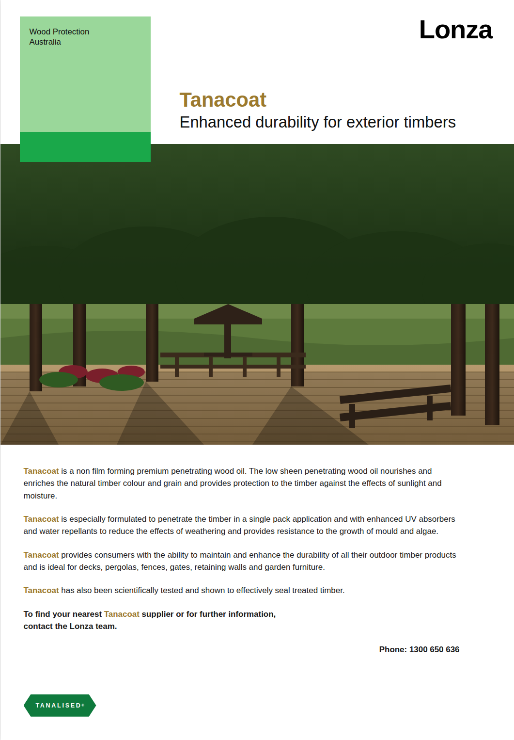Wood Protection
Australia
Lonza
Tanacoat
Enhanced durability for exterior timbers
Tanacoat is a non film forming premium penetrating wood oil. The low sheen penetrating wood oil nourishes and enriches the natural timber colour and grain and provides protection to the timber against the effects of sunlight and moisture.
Tanacoat is especially formulated to penetrate the timber in a single pack application and with enhanced UV absorbers and water repellants to reduce the effects of weathering and provides resistance to the growth of mould and algae.
Tanacoat provides consumers with the ability to maintain and enhance the durability of all their outdoor timber products and is ideal for decks, pergolas, fences, gates, retaining walls and garden furniture.
Tanacoat has also been scientifically tested and shown to effectively seal treated timber.
To find your nearest Tanacoat supplier or for further information,
contact the Lonza team.
Phone: 1300 650 636
TANALISED®